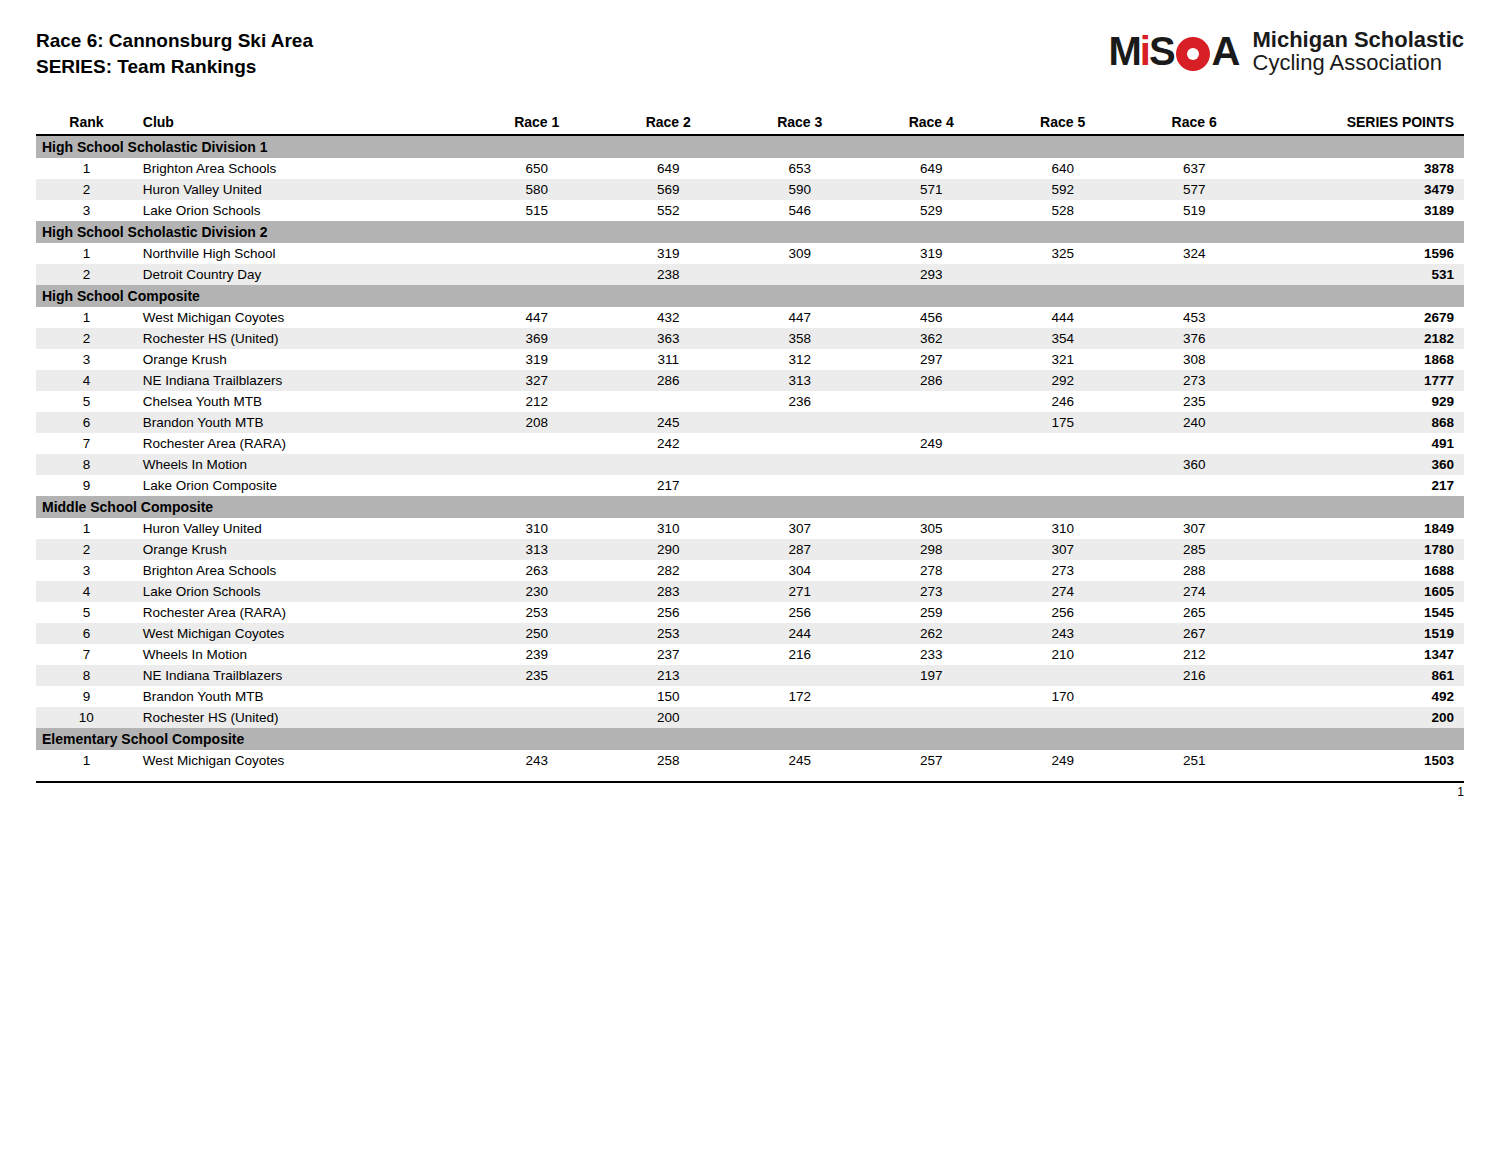Race 6: Cannonsburg Ski Area
SERIES: Team Rankings
Mi S A Michigan Scholastic Cycling Association
| Rank | Club | Race 1 | Race 2 | Race 3 | Race 4 | Race 5 | Race 6 | SERIES POINTS |
| --- | --- | --- | --- | --- | --- | --- | --- | --- |
| High School Scholastic Division 1 |
| 1 | Brighton Area Schools | 650 | 649 | 653 | 649 | 640 | 637 | 3878 |
| 2 | Huron Valley United | 580 | 569 | 590 | 571 | 592 | 577 | 3479 |
| 3 | Lake Orion Schools | 515 | 552 | 546 | 529 | 528 | 519 | 3189 |
| High School Scholastic Division 2 |
| 1 | Northville High School | | 319 | 309 | 319 | 325 | 324 | 1596 |
| 2 | Detroit Country Day | | 238 | | 293 | | | 531 |
| High School Composite |
| 1 | West Michigan Coyotes | 447 | 432 | 447 | 456 | 444 | 453 | 2679 |
| 2 | Rochester HS (United) | 369 | 363 | 358 | 362 | 354 | 376 | 2182 |
| 3 | Orange Krush | 319 | 311 | 312 | 297 | 321 | 308 | 1868 |
| 4 | NE Indiana Trailblazers | 327 | 286 | 313 | 286 | 292 | 273 | 1777 |
| 5 | Chelsea Youth MTB | 212 | | 236 | | 246 | 235 | 929 |
| 6 | Brandon Youth MTB | 208 | 245 | | | 175 | 240 | 868 |
| 7 | Rochester Area (RARA) | | 242 | | 249 | | | 491 |
| 8 | Wheels In Motion | | | | | | 360 | 360 |
| 9 | Lake Orion Composite | | 217 | | | | | 217 |
| Middle School Composite |
| 1 | Huron Valley United | 310 | 310 | 307 | 305 | 310 | 307 | 1849 |
| 2 | Orange Krush | 313 | 290 | 287 | 298 | 307 | 285 | 1780 |
| 3 | Brighton Area Schools | 263 | 282 | 304 | 278 | 273 | 288 | 1688 |
| 4 | Lake Orion Schools | 230 | 283 | 271 | 273 | 274 | 274 | 1605 |
| 5 | Rochester Area (RARA) | 253 | 256 | 256 | 259 | 256 | 265 | 1545 |
| 6 | West Michigan Coyotes | 250 | 253 | 244 | 262 | 243 | 267 | 1519 |
| 7 | Wheels In Motion | 239 | 237 | 216 | 233 | 210 | 212 | 1347 |
| 8 | NE Indiana Trailblazers | 235 | 213 | | 197 | | 216 | 861 |
| 9 | Brandon Youth MTB | | 150 | 172 | | 170 | | 492 |
| 10 | Rochester HS (United) | | 200 | | | | | 200 |
| Elementary School Composite |
| 1 | West Michigan Coyotes | 243 | 258 | 245 | 257 | 249 | 251 | 1503 |
1